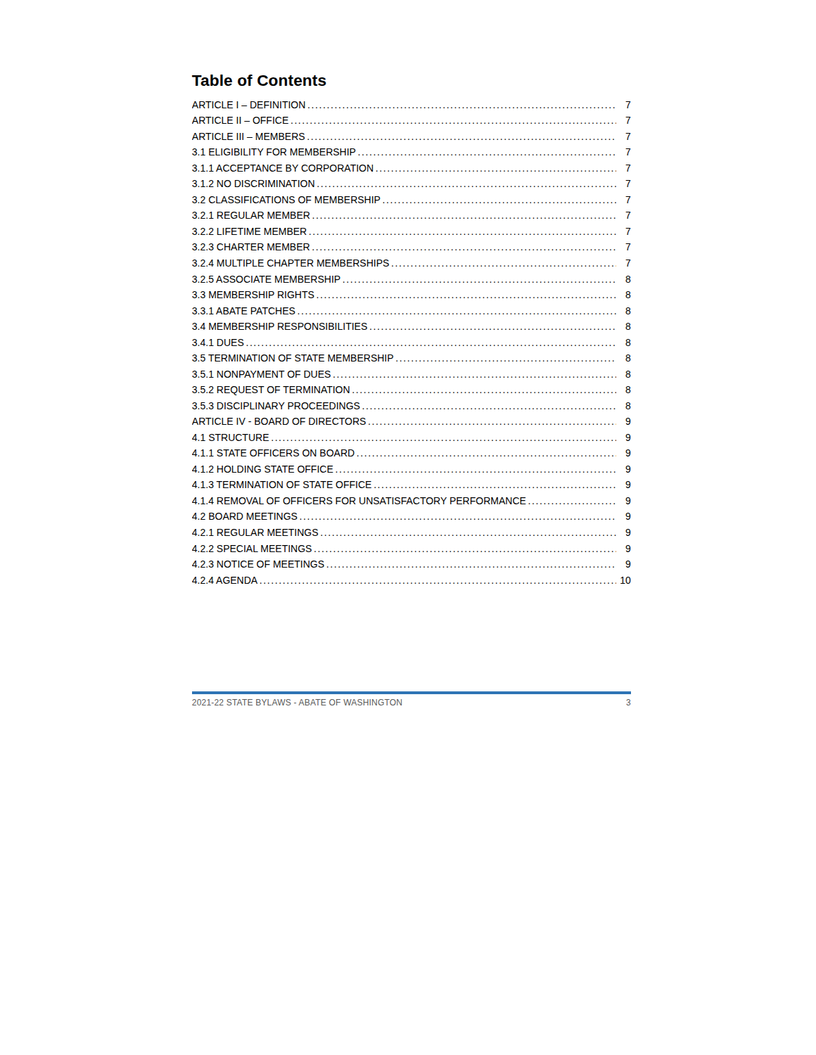Table of Contents
ARTICLE I – DEFINITION........................................................................................................................... 7
ARTICLE II – OFFICE..................................................................................................................................... 7
ARTICLE III – MEMBERS.............................................................................................................................. 7
3.1 ELIGIBILITY FOR MEMBERSHIP......................................................................................................... 7
3.1.1 ACCEPTANCE BY CORPORATION............................................................................................. 7
3.1.2 NO DISCRIMINATION............................................................................................................. 7
3.2 CLASSIFICATIONS OF MEMBERSHIP................................................................................................. 7
3.2.1 REGULAR MEMBER............................................................................................................... 7
3.2.2 LIFETIME MEMBER................................................................................................................ 7
3.2.3 CHARTER MEMBER................................................................................................................ 7
3.2.4 MULTIPLE CHAPTER MEMBERSHIPS......................................................................................... 7
3.2.5 ASSOCIATE MEMBERSHIP.................................................................................................... 8
3.3 MEMBERSHIP RIGHTS..................................................................................................................... 8
3.3.1 ABATE PATCHES................................................................................................................... 8
3.4 MEMBERSHIP RESPONSIBILITIES..................................................................................................... 8
3.4.1 DUES................................................................................................................................. 8
3.5 TERMINATION OF STATE MEMBERSHIP............................................................................................. 8
3.5.1 NONPAYMENT OF DUES......................................................................................................... 8
3.5.2 REQUEST OF TERMINATION.................................................................................................. 8
3.5.3 DISCIPLINARY PROCEEDINGS................................................................................................ 8
ARTICLE IV - BOARD OF DIRECTORS................................................................................................................. 9
4.1 STRUCTURE................................................................................................................................. 9
4.1.1 STATE OFFICERS ON BOARD................................................................................................. 9
4.1.2 HOLDING STATE OFFICE......................................................................................................... 9
4.1.3 TERMINATION OF STATE OFFICE....................................................................................... 9
4.1.4 REMOVAL OF OFFICERS FOR UNSATISFACTORY PERFORMANCE....................................................... 9
4.2 BOARD MEETINGS............................................................................................................................. 9
4.2.1 REGULAR MEETINGS............................................................................................................. 9
4.2.2 SPECIAL MEETINGS............................................................................................................... 9
4.2.3 NOTICE OF MEETINGS........................................................................................................... 9
4.2.4 AGENDA......................................................................................................................... 10
2021-22 STATE BYLAWS - ABATE OF WASHINGTON 3